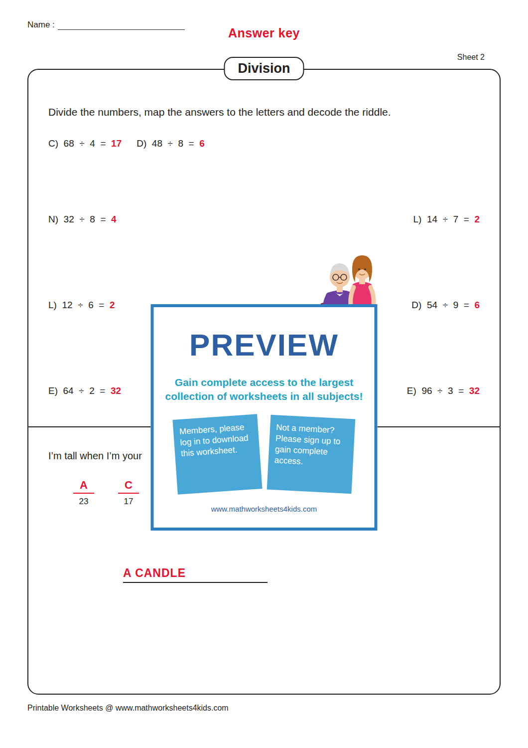Name : Answer key
Division
Sheet 2
Divide the numbers, map the answers to the letters and decode the riddle.
C) 68 ÷ 4 = 17 D) 48 ÷ 8 = 6
N) 32 ÷ 8 = 4 L) 14 ÷ 7 = 2
L) 12 ÷ 6 = 2 D) 54 ÷ 9 = 6
E) 64 ÷ 2 = 32 E) 96 ÷ 3 = 32
I’m tall when I’m your
A 23
C 17
A 23
N 4
D 6
L 2
E 32
A CANDLE
PREVIEW
Gain complete access to the largest collection of worksheets in all subjects!
Members, please log in to download this worksheet.
Not a member? Please sign up to gain complete access.
www.mathworksheets4kids.com
Printable Worksheets @ www.mathworksheets4kids.com